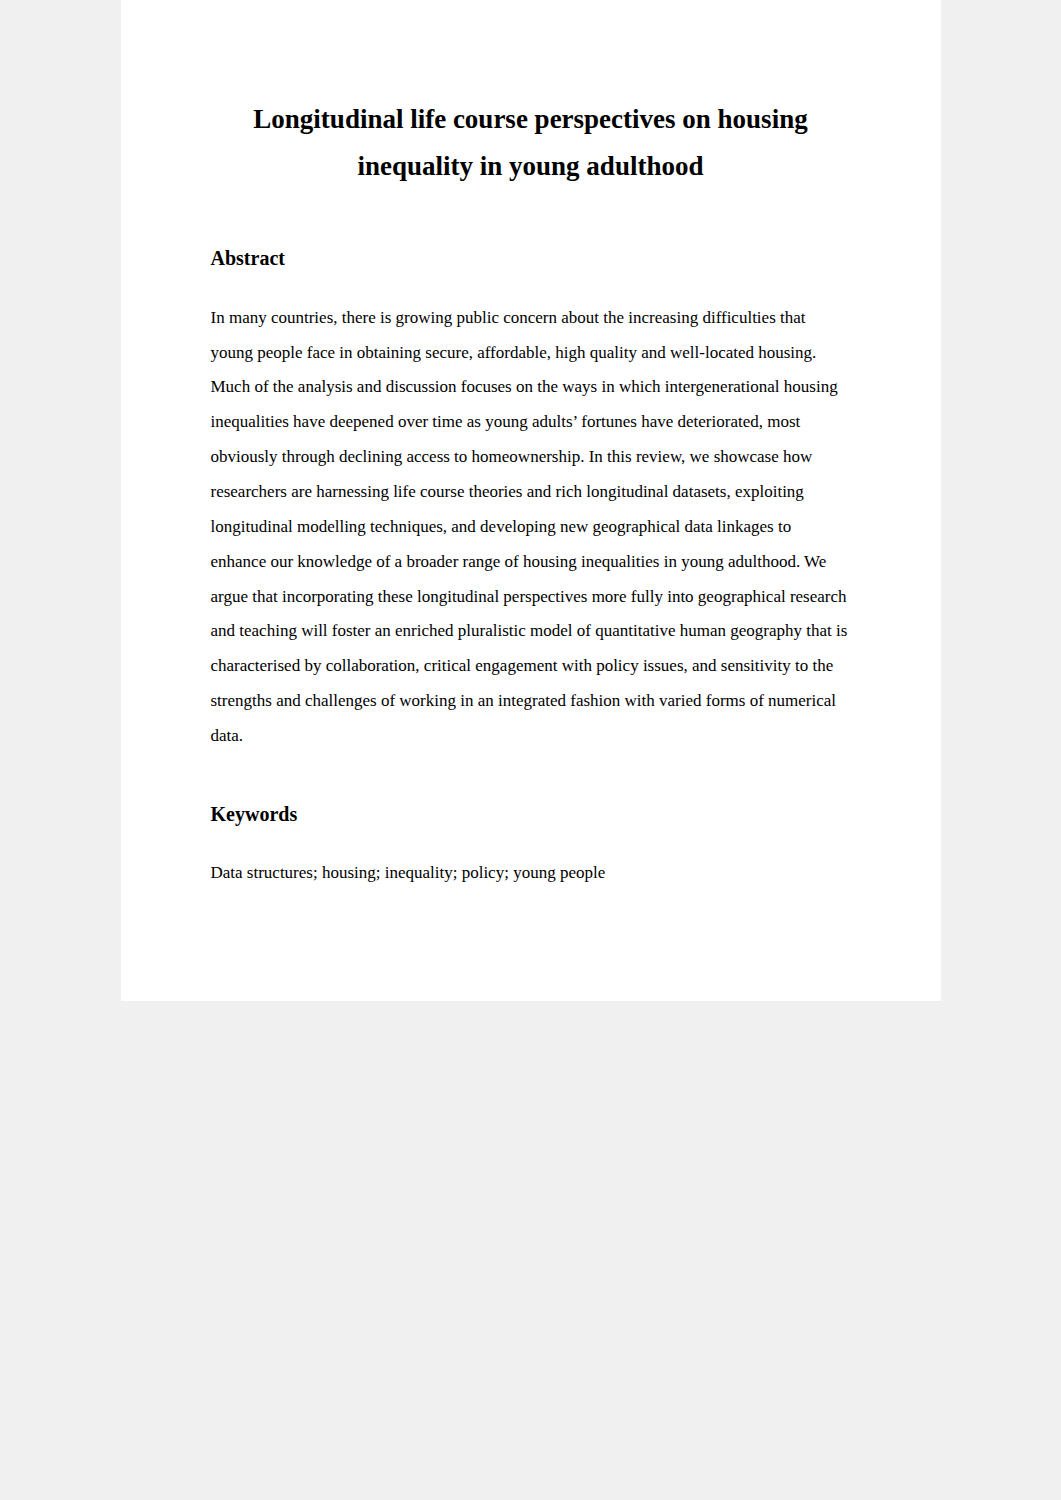Longitudinal life course perspectives on housing inequality in young adulthood
Abstract
In many countries, there is growing public concern about the increasing difficulties that young people face in obtaining secure, affordable, high quality and well-located housing. Much of the analysis and discussion focuses on the ways in which intergenerational housing inequalities have deepened over time as young adults’ fortunes have deteriorated, most obviously through declining access to homeownership. In this review, we showcase how researchers are harnessing life course theories and rich longitudinal datasets, exploiting longitudinal modelling techniques, and developing new geographical data linkages to enhance our knowledge of a broader range of housing inequalities in young adulthood. We argue that incorporating these longitudinal perspectives more fully into geographical research and teaching will foster an enriched pluralistic model of quantitative human geography that is characterised by collaboration, critical engagement with policy issues, and sensitivity to the strengths and challenges of working in an integrated fashion with varied forms of numerical data.
Keywords
Data structures; housing; inequality; policy; young people